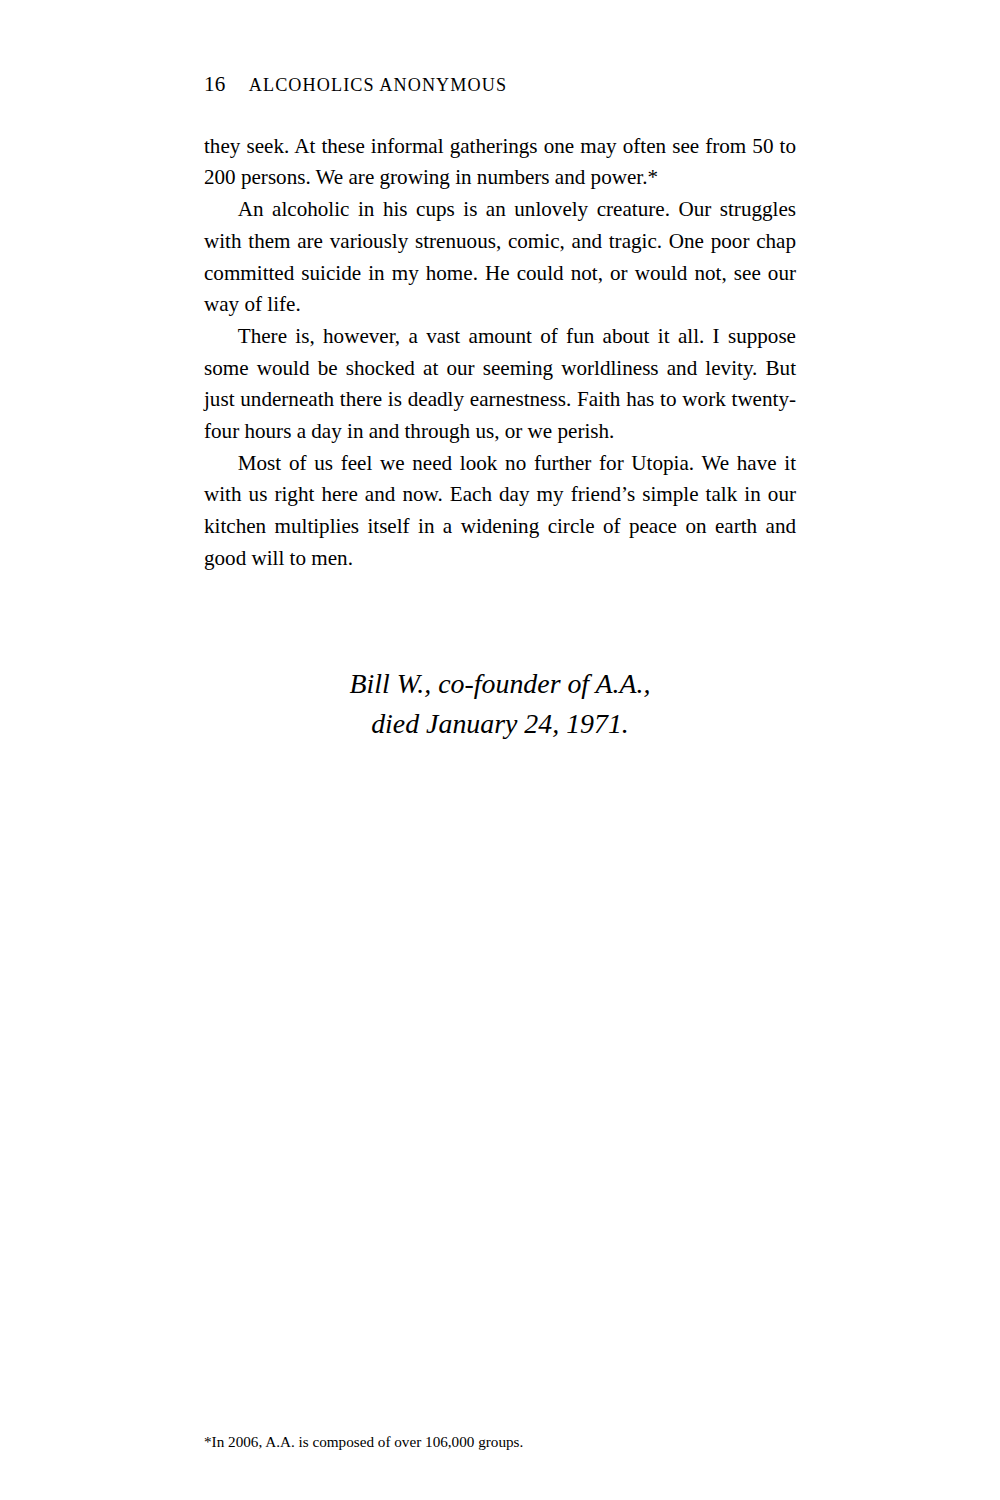16 Alcoholics Anonymous
they seek. At these informal gatherings one may often see from 50 to 200 persons. We are growing in numbers and power.*
An alcoholic in his cups is an unlovely creature. Our struggles with them are variously strenuous, comic, and tragic. One poor chap committed suicide in my home. He could not, or would not, see our way of life.
There is, however, a vast amount of fun about it all. I suppose some would be shocked at our seeming worldliness and levity. But just underneath there is deadly earnestness. Faith has to work twenty-four hours a day in and through us, or we perish.
Most of us feel we need look no further for Utopia. We have it with us right here and now. Each day my friend’s simple talk in our kitchen multiplies itself in a widening circle of peace on earth and good will to men.
Bill W., co-founder of A.A.,
died January 24, 1971.
*In 2006, A.A. is composed of over 106,000 groups.